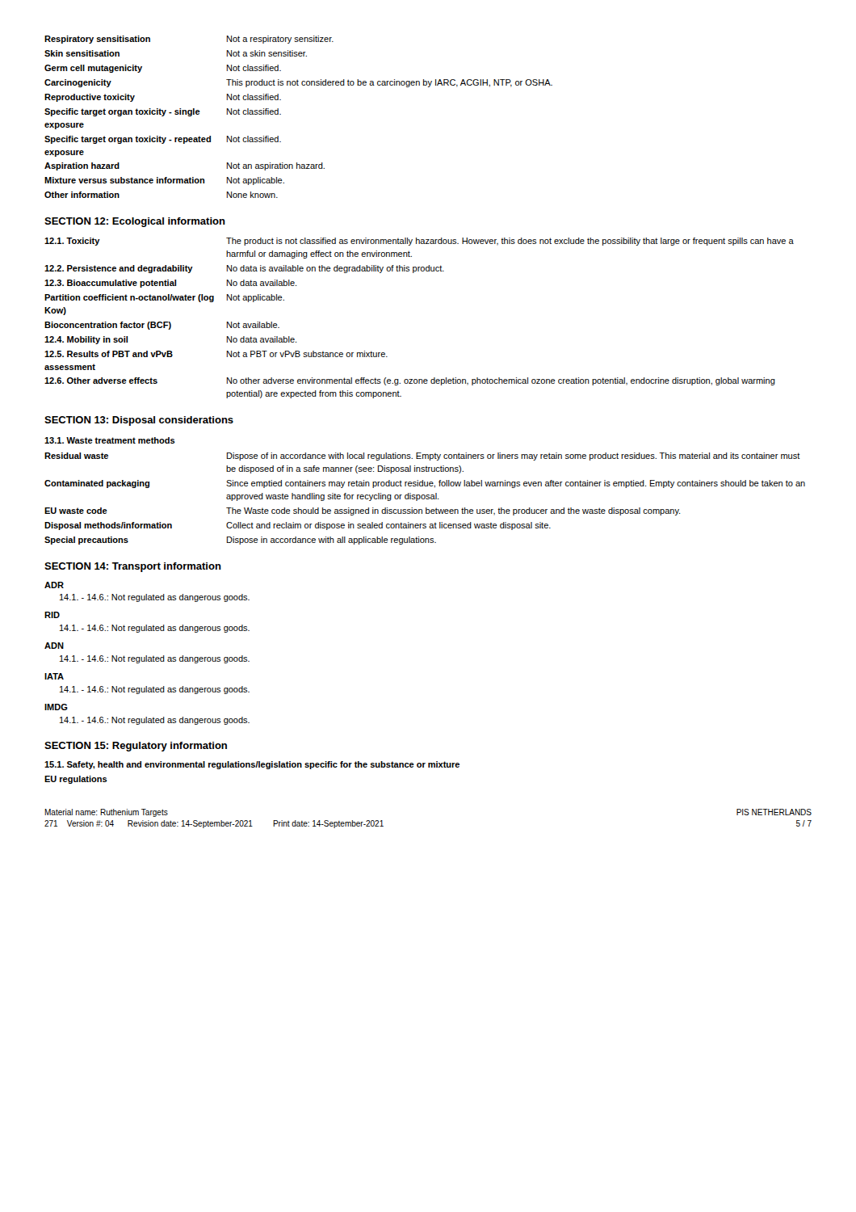| Respiratory sensitisation | Not a respiratory sensitizer. |
| Skin sensitisation | Not a skin sensitiser. |
| Germ cell mutagenicity | Not classified. |
| Carcinogenicity | This product is not considered to be a carcinogen by IARC, ACGIH, NTP, or OSHA. |
| Reproductive toxicity | Not classified. |
| Specific target organ toxicity - single exposure | Not classified. |
| Specific target organ toxicity - repeated exposure | Not classified. |
| Aspiration hazard | Not an aspiration hazard. |
| Mixture versus substance information | Not applicable. |
| Other information | None known. |
SECTION 12: Ecological information
| 12.1. Toxicity | The product is not classified as environmentally hazardous. However, this does not exclude the possibility that large or frequent spills can have a harmful or damaging effect on the environment. |
| 12.2. Persistence and degradability | No data is available on the degradability of this product. |
| 12.3. Bioaccumulative potential | No data available. |
| Partition coefficient n-octanol/water (log Kow) | Not applicable. |
| Bioconcentration factor (BCF) | Not available. |
| 12.4. Mobility in soil | No data available. |
| 12.5. Results of PBT and vPvB assessment | Not a PBT or vPvB substance or mixture. |
| 12.6. Other adverse effects | No other adverse environmental effects (e.g. ozone depletion, photochemical ozone creation potential, endocrine disruption, global warming potential) are expected from this component. |
SECTION 13: Disposal considerations
13.1. Waste treatment methods
| Residual waste | Dispose of in accordance with local regulations. Empty containers or liners may retain some product residues. This material and its container must be disposed of in a safe manner (see: Disposal instructions). |
| Contaminated packaging | Since emptied containers may retain product residue, follow label warnings even after container is emptied. Empty containers should be taken to an approved waste handling site for recycling or disposal. |
| EU waste code | The Waste code should be assigned in discussion between the user, the producer and the waste disposal company. |
| Disposal methods/information | Collect and reclaim or dispose in sealed containers at licensed waste disposal site. |
| Special precautions | Dispose in accordance with all applicable regulations. |
SECTION 14: Transport information
ADR
14.1. - 14.6.: Not regulated as dangerous goods.
RID
14.1. - 14.6.: Not regulated as dangerous goods.
ADN
14.1. - 14.6.: Not regulated as dangerous goods.
IATA
14.1. - 14.6.: Not regulated as dangerous goods.
IMDG
14.1. - 14.6.: Not regulated as dangerous goods.
SECTION 15: Regulatory information
15.1. Safety, health and environmental regulations/legislation specific for the substance or mixture
EU regulations
| Material name: Ruthenium Targets | PIS NETHERLANDS |
| 271 Version #: 04 Revision date: 14-September-2021 Print date: 14-September-2021 | 5 / 7 |